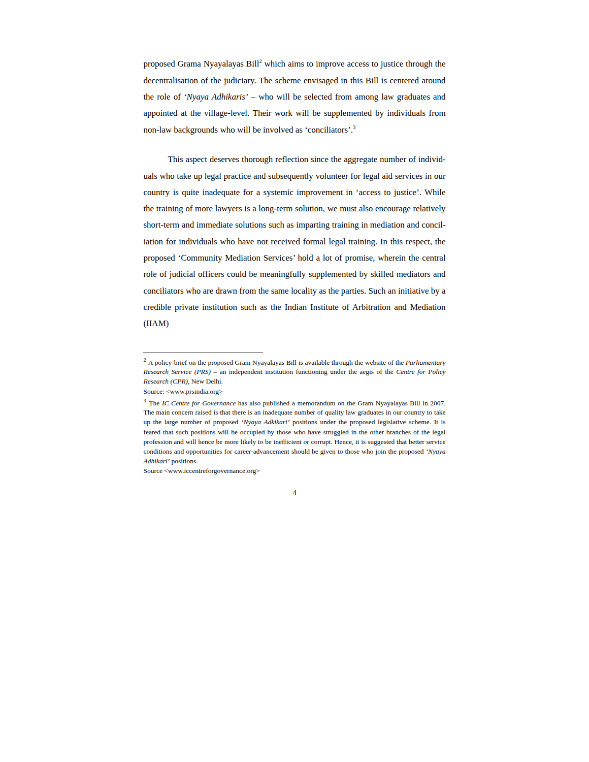proposed Grama Nyayalayas Bill2 which aims to improve access to justice through the decentralisation of the judiciary. The scheme envisaged in this Bill is centered around the role of ‘Nyaya Adhikaris’ – who will be selected from among law graduates and appointed at the village-level. Their work will be supplemented by individuals from non-law backgrounds who will be involved as ‘conciliators’.3
This aspect deserves thorough reflection since the aggregate number of individuals who take up legal practice and subsequently volunteer for legal aid services in our country is quite inadequate for a systemic improvement in ‘access to justice’. While the training of more lawyers is a long-term solution, we must also encourage relatively short-term and immediate solutions such as imparting training in mediation and conciliation for individuals who have not received formal legal training. In this respect, the proposed ‘Community Mediation Services’ hold a lot of promise, wherein the central role of judicial officers could be meaningfully supplemented by skilled mediators and conciliators who are drawn from the same locality as the parties. Such an initiative by a credible private institution such as the Indian Institute of Arbitration and Mediation (IIAM)
2 A policy-brief on the proposed Gram Nyayalayas Bill is available through the website of the Parliamentary Research Service (PRS) – an independent institution functioning under the aegis of the Centre for Policy Research (CPR), New Delhi. Source: <www.prsindia.org>
3 The IC Centre for Governance has also published a memorandum on the Gram Nyayalayas Bill in 2007. The main concern raised is that there is an inadequate number of quality law graduates in our country to take up the large number of proposed ‘Nyaya Adkikari’ positions under the proposed legislative scheme. It is feared that such positions will be occupied by those who have struggled in the other branches of the legal profession and will hence be more likely to be inefficient or corrupt. Hence, it is suggested that better service conditions and opportunities for career-advancement should be given to those who join the proposed ‘Nyaya Adhikari’ positions. Source <www.iccentreforgovernance.org>
4